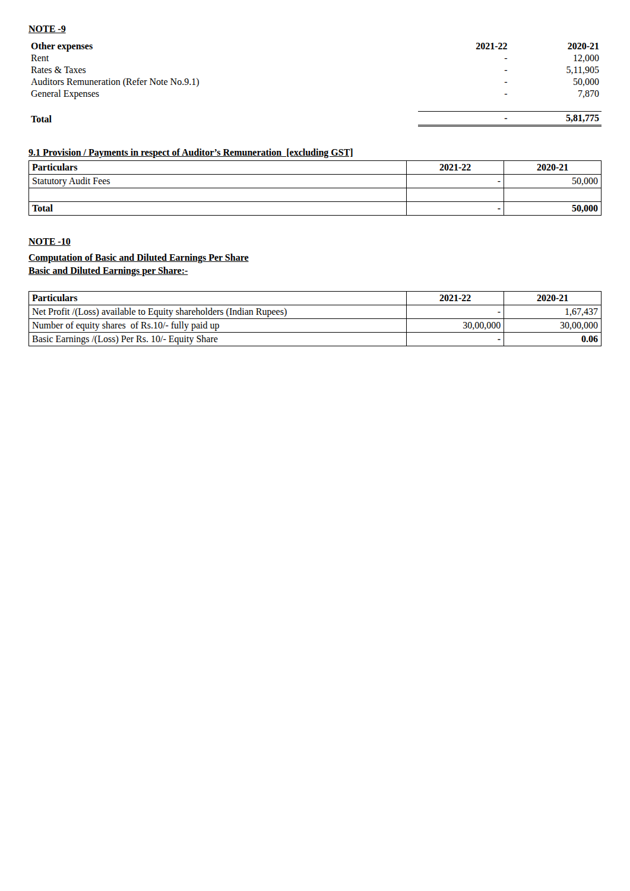NOTE -9
| Other expenses | 2021-22 | 2020-21 |
| --- | --- | --- |
| Rent | - | 12,000 |
| Rates & Taxes | - | 5,11,905 |
| Auditors Remuneration (Refer Note No.9.1) | - | 50,000 |
| General Expenses | - | 7,870 |
| Total | - | 5,81,775 |
9.1 Provision / Payments in respect of Auditor’s Remuneration [excluding GST]
| Particulars | 2021-22 | 2020-21 |
| --- | --- | --- |
| Statutory Audit Fees | - | 50,000 |
| Total | - | 50,000 |
NOTE -10
Computation of Basic and Diluted Earnings Per Share
Basic and Diluted Earnings per Share:-
| Particulars | 2021-22 | 2020-21 |
| --- | --- | --- |
| Net Profit /(Loss) available to Equity shareholders (Indian Rupees) | - | 1,67,437 |
| Number of equity shares of Rs.10/- fully paid up | 30,00,000 | 30,00,000 |
| Basic Earnings /(Loss) Per Rs. 10/- Equity Share | - | 0.06 |